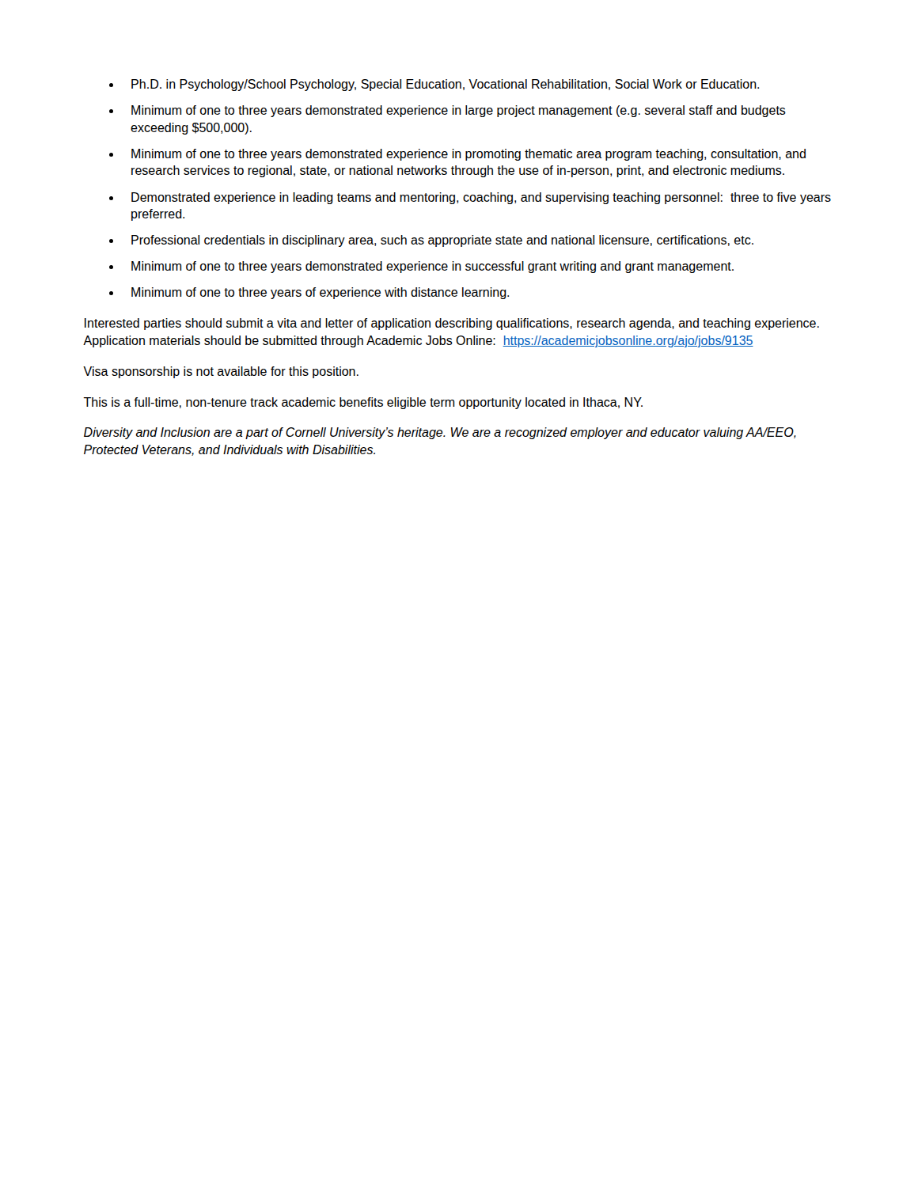Ph.D. in Psychology/School Psychology, Special Education, Vocational Rehabilitation, Social Work or Education.
Minimum of one to three years demonstrated experience in large project management (e.g. several staff and budgets exceeding $500,000).
Minimum of one to three years demonstrated experience in promoting thematic area program teaching, consultation, and research services to regional, state, or national networks through the use of in-person, print, and electronic mediums.
Demonstrated experience in leading teams and mentoring, coaching, and supervising teaching personnel: three to five years preferred.
Professional credentials in disciplinary area, such as appropriate state and national licensure, certifications, etc.
Minimum of one to three years demonstrated experience in successful grant writing and grant management.
Minimum of one to three years of experience with distance learning.
Interested parties should submit a vita and letter of application describing qualifications, research agenda, and teaching experience. Application materials should be submitted through Academic Jobs Online: https://academicjobsonline.org/ajo/jobs/9135
Visa sponsorship is not available for this position.
This is a full-time, non-tenure track academic benefits eligible term opportunity located in Ithaca, NY.
Diversity and Inclusion are a part of Cornell University’s heritage. We are a recognized employer and educator valuing AA/EEO, Protected Veterans, and Individuals with Disabilities.